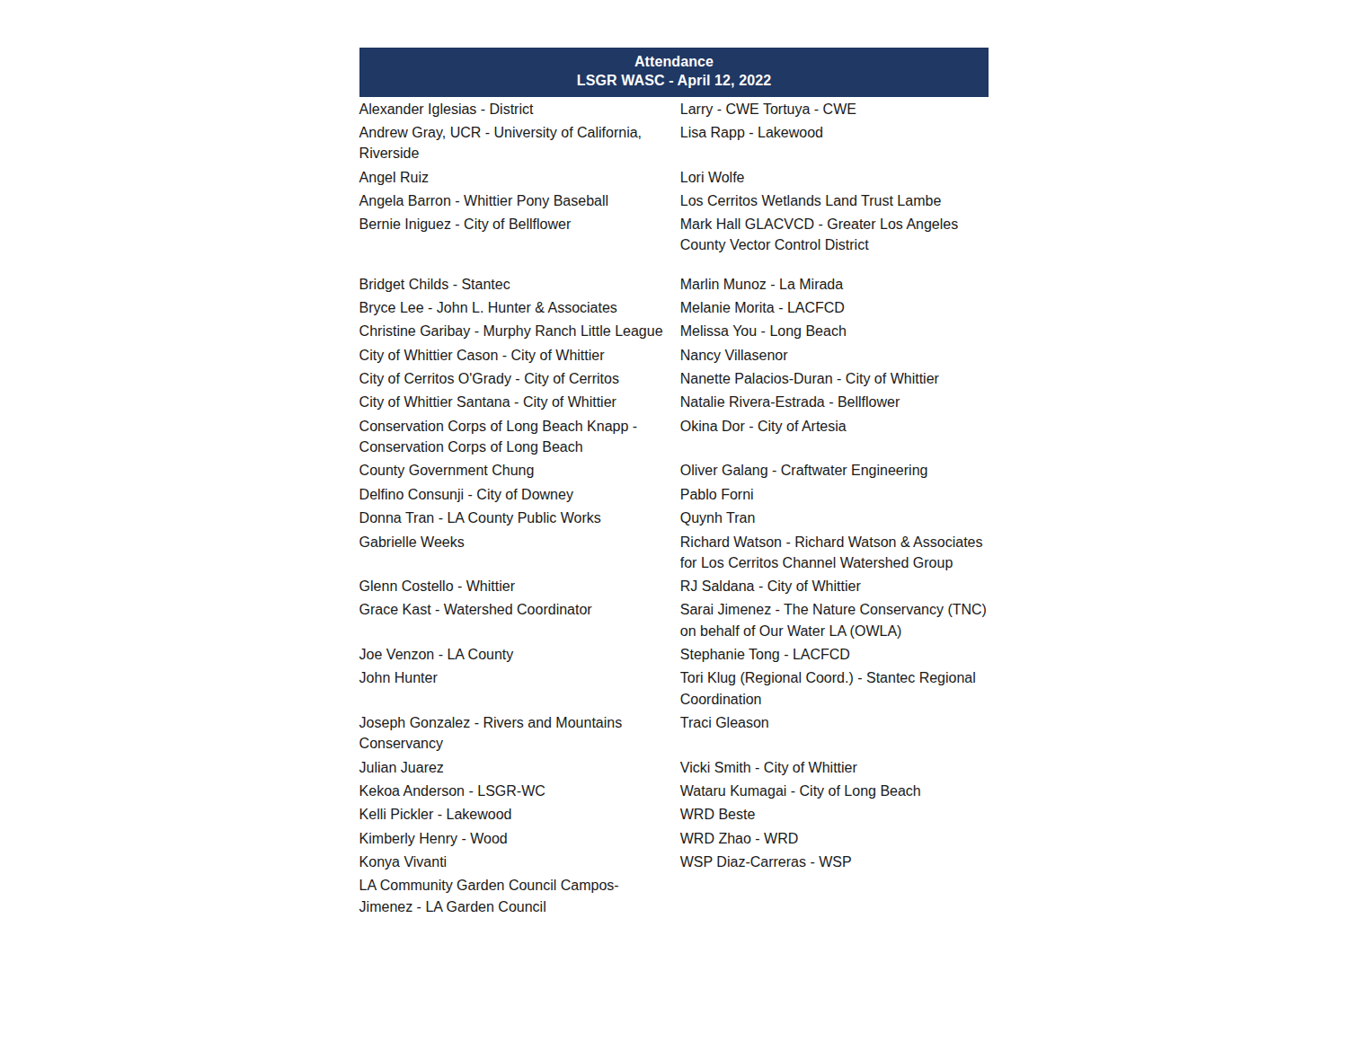Attendance LSGR WASC - April 12, 2022
| Alexander Iglesias - District | Larry - CWE Tortuya - CWE |
| Andrew Gray, UCR - University of California, Riverside | Lisa Rapp - Lakewood |
| Angel Ruiz | Lori Wolfe |
| Angela Barron - Whittier Pony Baseball | Los Cerritos Wetlands Land Trust Lambe |
| Bernie Iniguez - City of Bellflower | Mark Hall GLACVCD - Greater Los Angeles County Vector Control District |
| Bridget Childs - Stantec | Marlin Munoz - La Mirada |
| Bryce Lee - John L. Hunter & Associates | Melanie Morita - LACFCD |
| Christine Garibay - Murphy Ranch Little League | Melissa You - Long Beach |
| City of Whittier Cason - City of Whittier | Nancy Villasenor |
| City of Cerritos O'Grady - City of Cerritos | Nanette Palacios-Duran - City of Whittier |
| City of Whittier Santana - City of Whittier | Natalie Rivera-Estrada - Bellflower |
| Conservation Corps of Long Beach Knapp - Conservation Corps of Long Beach | Okina Dor - City of Artesia |
| County Government Chung | Oliver Galang - Craftwater Engineering |
| Delfino Consunji - City of Downey | Pablo Forni |
| Donna Tran - LA County Public Works | Quynh Tran |
| Gabrielle Weeks | Richard Watson - Richard Watson & Associates for Los Cerritos Channel Watershed Group |
| Glenn Costello - Whittier | RJ Saldana - City of Whittier |
| Grace Kast - Watershed Coordinator | Sarai Jimenez - The Nature Conservancy (TNC) on behalf of Our Water LA (OWLA) |
| Joe Venzon - LA County | Stephanie Tong - LACFCD |
| John Hunter | Tori Klug (Regional Coord.) - Stantec Regional Coordination |
| Joseph Gonzalez - Rivers and Mountains Conservancy | Traci Gleason |
| Julian Juarez | Vicki Smith - City of Whittier |
| Kekoa Anderson - LSGR-WC | Wataru Kumagai - City of Long Beach |
| Kelli Pickler - Lakewood | WRD Beste |
| Kimberly Henry - Wood | WRD Zhao - WRD |
| Konya Vivanti | WSP Diaz-Carreras - WSP |
| LA Community Garden Council Campos-Jimenez - LA Garden Council | |